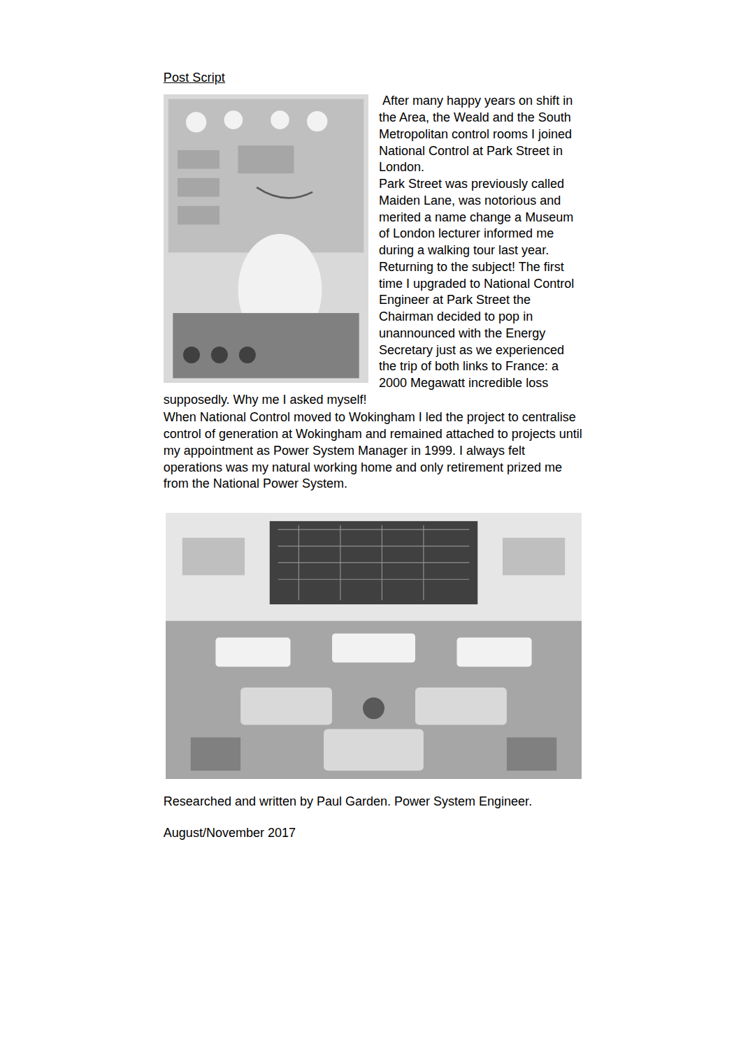Post Script
After many happy years on shift in the Area, the Weald and the South Metropolitan control rooms I joined National Control at Park Street in London.
Park Street was previously called Maiden Lane, was notorious and merited a name change a Museum of London lecturer informed me during a walking tour last year.
Returning to the subject! The first time I upgraded to National Control Engineer at Park Street the Chairman decided to pop in unannounced with the Energy Secretary just as we experienced the trip of both links to France: a 2000 Megawatt incredible loss supposedly. Why me I asked myself!
When National Control moved to Wokingham I led the project to centralise control of generation at Wokingham and remained attached to projects until my appointment as Power System Manager in 1999. I always felt operations was my natural working home and only retirement prized me from the National Power System.
Researched and written by Paul Garden. Power System Engineer.
August/November 2017